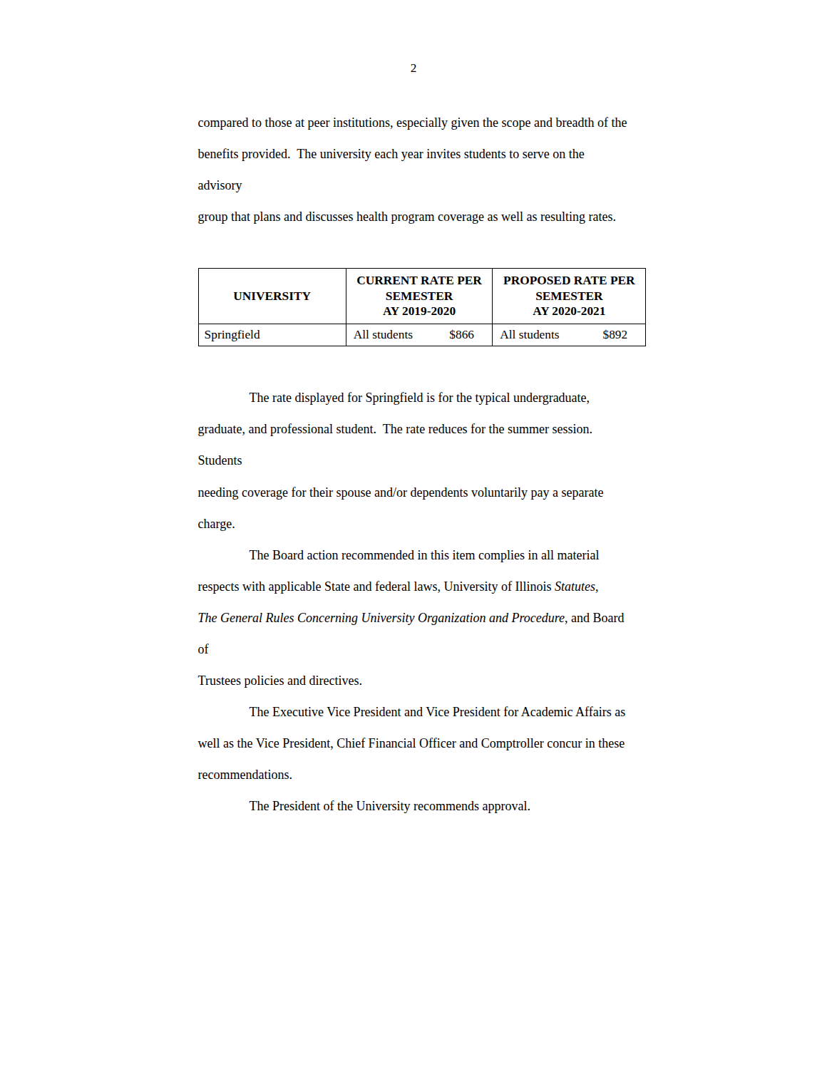2
compared to those at peer institutions, especially given the scope and breadth of the
benefits provided. The university each year invites students to serve on the advisory
group that plans and discusses health program coverage as well as resulting rates.
| UNIVERSITY | CURRENT RATE PER SEMESTER AY 2019-2020 | PROPOSED RATE PER SEMESTER AY 2020-2021 |
| --- | --- | --- |
| Springfield | All students $866 | All students $892 |
The rate displayed for Springfield is for the typical undergraduate,
graduate, and professional student. The rate reduces for the summer session. Students
needing coverage for their spouse and/or dependents voluntarily pay a separate charge.
The Board action recommended in this item complies in all material
respects with applicable State and federal laws, University of Illinois Statutes,
The General Rules Concerning University Organization and Procedure, and Board of
Trustees policies and directives.
The Executive Vice President and Vice President for Academic Affairs as
well as the Vice President, Chief Financial Officer and Comptroller concur in these
recommendations.
The President of the University recommends approval.